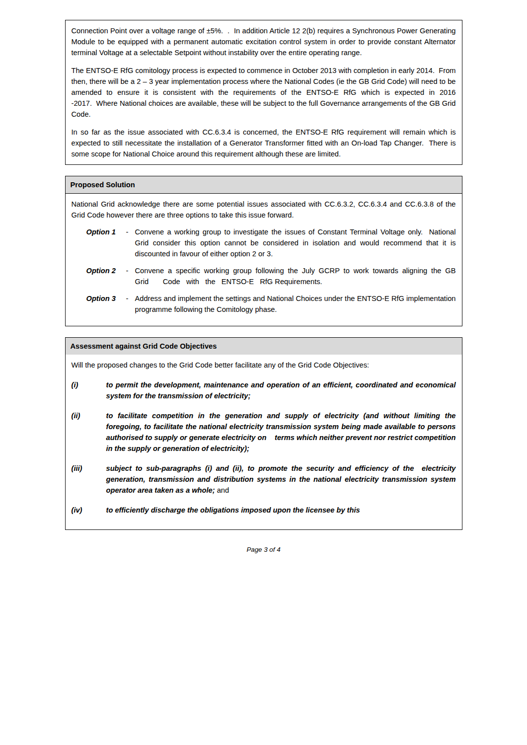Connection Point over a voltage range of ±5%. . In addition Article 12 2(b) requires a Synchronous Power Generating Module to be equipped with a permanent automatic excitation control system in order to provide constant Alternator terminal Voltage at a selectable Setpoint without instability over the entire operating range.
The ENTSO-E RfG comitology process is expected to commence in October 2013 with completion in early 2014. From then, there will be a 2 – 3 year implementation process where the National Codes (ie the GB Grid Code) will need to be amended to ensure it is consistent with the requirements of the ENTSO-E RfG which is expected in 2016 -2017. Where National choices are available, these will be subject to the full Governance arrangements of the GB Grid Code.
In so far as the issue associated with CC.6.3.4 is concerned, the ENTSO-E RfG requirement will remain which is expected to still necessitate the installation of a Generator Transformer fitted with an On-load Tap Changer. There is some scope for National Choice around this requirement although these are limited.
Proposed Solution
National Grid acknowledge there are some potential issues associated with CC.6.3.2, CC.6.3.4 and CC.6.3.8 of the Grid Code however there are three options to take this issue forward.
Option 1 - Convene a working group to investigate the issues of Constant Terminal Voltage only. National Grid consider this option cannot be considered in isolation and would recommend that it is discounted in favour of either option 2 or 3.
Option 2 - Convene a specific working group following the July GCRP to work towards aligning the GB Grid Code with the ENTSO-E RfG Requirements.
Option 3 - Address and implement the settings and National Choices under the ENTSO-E RfG implementation programme following the Comitology phase.
Assessment against Grid Code Objectives
Will the proposed changes to the Grid Code better facilitate any of the Grid Code Objectives:
(i)
to permit the development, maintenance and operation of an efficient, coordinated and economical system for the transmission of electricity;
(ii)
to facilitate competition in the generation and supply of electricity (and without limiting the foregoing, to facilitate the national electricity transmission system being made available to persons authorised to supply or generate electricity on terms which neither prevent nor restrict competition in the supply or generation of electricity);
(iii)
subject to sub-paragraphs (i) and (ii), to promote the security and efficiency of the electricity generation, transmission and distribution systems in the national electricity transmission system operator area taken as a whole; and
(iv)
to efficiently discharge the obligations imposed upon the licensee by this
Page 3 of 4